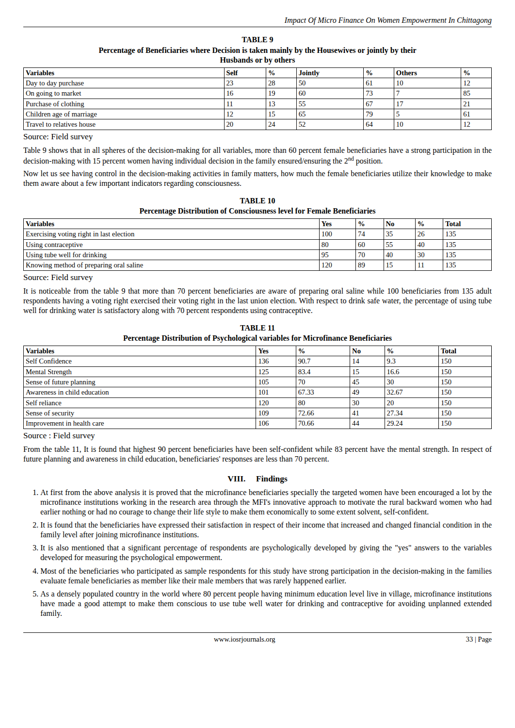Impact Of Micro Finance On Women Empowerment In Chittagong
TABLE 9
Percentage of Beneficiaries where Decision is taken mainly by the Housewives or jointly by their
Husbands or by others
| Variables | Self | % | Jointly | % | Others | % |
| --- | --- | --- | --- | --- | --- | --- |
| Day to day purchase | 23 | 28 | 50 | 61 | 10 | 12 |
| On going to market | 16 | 19 | 60 | 73 | 7 | 85 |
| Purchase of clothing | 11 | 13 | 55 | 67 | 17 | 21 |
| Children age of marriage | 12 | 15 | 65 | 79 | 5 | 61 |
| Travel to relatives house | 20 | 24 | 52 | 64 | 10 | 12 |
Source: Field survey
Table 9 shows that in all spheres of the decision-making for all variables, more than 60 percent female beneficiaries have a strong participation in the decision-making with 15 percent women having individual decision in the family ensured/ensuring the 2nd position.
Now let us see having control in the decision-making activities in family matters, how much the female beneficiaries utilize their knowledge to make them aware about a few important indicators regarding consciousness.
TABLE 10
Percentage Distribution of Consciousness level for Female Beneficiaries
| Variables | Yes | % | No | % | Total |
| --- | --- | --- | --- | --- | --- |
| Exercising voting right in last election | 100 | 74 | 35 | 26 | 135 |
| Using contraceptive | 80 | 60 | 55 | 40 | 135 |
| Using tube well for drinking | 95 | 70 | 40 | 30 | 135 |
| Knowing method of preparing oral saline | 120 | 89 | 15 | 11 | 135 |
Source: Field survey
It is noticeable from the table 9 that more than 70 percent beneficiaries are aware of preparing oral saline while 100 beneficiaries from 135 adult respondents having a voting right exercised their voting right in the last union election. With respect to drink safe water, the percentage of using tube well for drinking water is satisfactory along with 70 percent respondents using contraceptive.
TABLE 11
Percentage Distribution of Psychological variables for Microfinance Beneficiaries
| Variables | Yes | % | No | % | Total |
| --- | --- | --- | --- | --- | --- |
| Self Confidence | 136 | 90.7 | 14 | 9.3 | 150 |
| Mental Strength | 125 | 83.4 | 15 | 16.6 | 150 |
| Sense of future planning | 105 | 70 | 45 | 30 | 150 |
| Awareness in child education | 101 | 67.33 | 49 | 32.67 | 150 |
| Self reliance | 120 | 80 | 30 | 20 | 150 |
| Sense of security | 109 | 72.66 | 41 | 27.34 | 150 |
| Improvement in health care | 106 | 70.66 | 44 | 29.24 | 150 |
Source : Field survey
From the table 11, It is found that highest 90 percent beneficiaries have been self-confident while 83 percent have the mental strength. In respect of future planning and awareness in child education, beneficiaries' responses are less than 70 percent.
VIII. Findings
At first from the above analysis it is proved that the microfinance beneficiaries specially the targeted women have been encouraged a lot by the microfinance institutions working in the research area through the MFI's innovative approach to motivate the rural backward women who had earlier nothing or had no courage to change their life style to make them economically to some extent solvent, self-confident.
It is found that the beneficiaries have expressed their satisfaction in respect of their income that increased and changed financial condition in the family level after joining microfinance institutions.
It is also mentioned that a significant percentage of respondents are psychologically developed by giving the "yes" answers to the variables developed for measuring the psychological empowerment.
Most of the beneficiaries who participated as sample respondents for this study have strong participation in the decision-making in the families evaluate female beneficiaries as member like their male members that was rarely happened earlier.
As a densely populated country in the world where 80 percent people having minimum education level live in village, microfinance institutions have made a good attempt to make them conscious to use tube well water for drinking and contraceptive for avoiding unplanned extended family.
www.iosrjournals.org
33 | Page